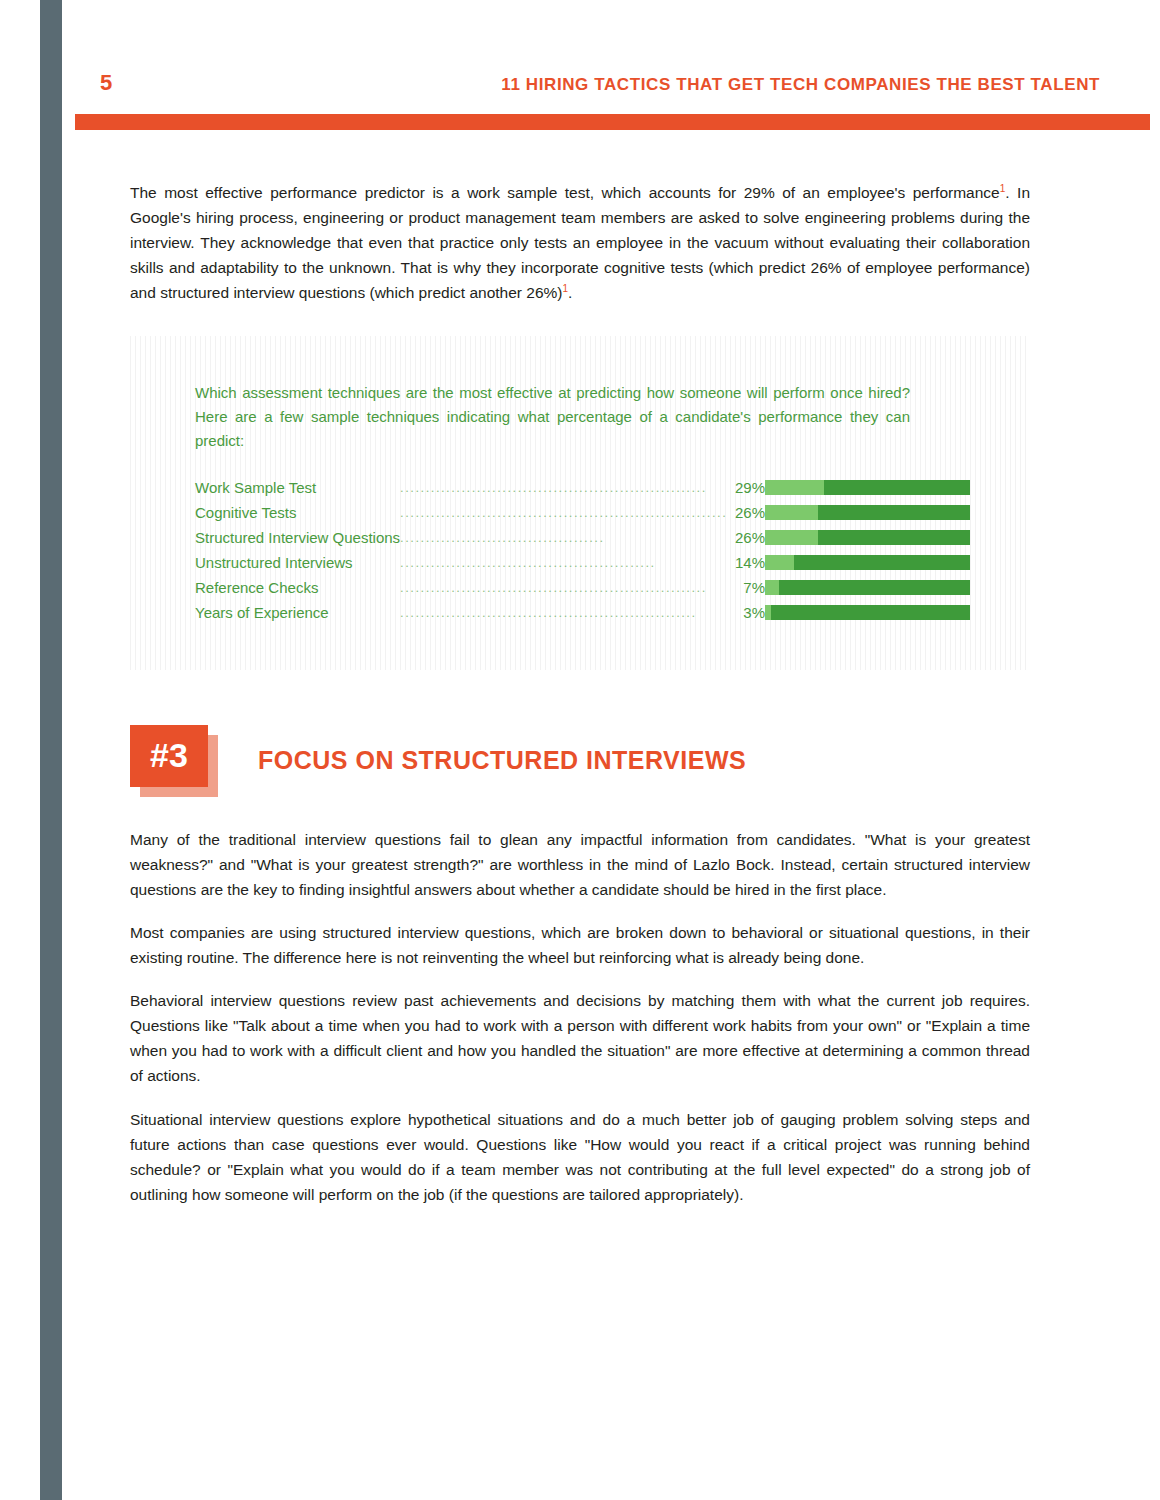5
11 Hiring Tactics That Get Tech Companies The Best Talent
The most effective performance predictor is a work sample test, which accounts for 29% of an employee's performance1. In Google's hiring process, engineering or product management team members are asked to solve engineering problems during the interview. They acknowledge that even that practice only tests an employee in the vacuum without evaluating their collaboration skills and adaptability to the unknown. That is why they incorporate cognitive tests (which predict 26% of employee performance) and structured interview questions (which predict another 26%)1.
Which assessment techniques are the most effective at predicting how someone will perform once hired? Here are a few sample techniques indicating what percentage of a candidate's performance they can predict:
| Work Sample Test | ............................................................ | 29% | |
| Cognitive Tests | ................................................................ | 26% | |
| Structured Interview Questions | ........................................ | 26% | |
| Unstructured Interviews | .................................................. | 14% | |
| Reference Checks | ............................................................ | 7% | |
| Years of Experience | .......................................................... | 3% | |
#3
Focus on Structured Interviews
Many of the traditional interview questions fail to glean any impactful information from candidates. "What is your greatest weakness?" and "What is your greatest strength?" are worthless in the mind of Lazlo Bock. Instead, certain structured interview questions are the key to finding insightful answers about whether a candidate should be hired in the first place.
Most companies are using structured interview questions, which are broken down to behavioral or situational questions, in their existing routine. The difference here is not reinventing the wheel but reinforcing what is already being done.
Behavioral interview questions review past achievements and decisions by matching them with what the current job requires. Questions like "Talk about a time when you had to work with a person with different work habits from your own" or "Explain a time when you had to work with a difficult client and how you handled the situation" are more effective at determining a common thread of actions.
Situational interview questions explore hypothetical situations and do a much better job of gauging problem solving steps and future actions than case questions ever would. Questions like "How would you react if a critical project was running behind schedule? or "Explain what you would do if a team member was not contributing at the full level expected" do a strong job of outlining how someone will perform on the job (if the questions are tailored appropriately).